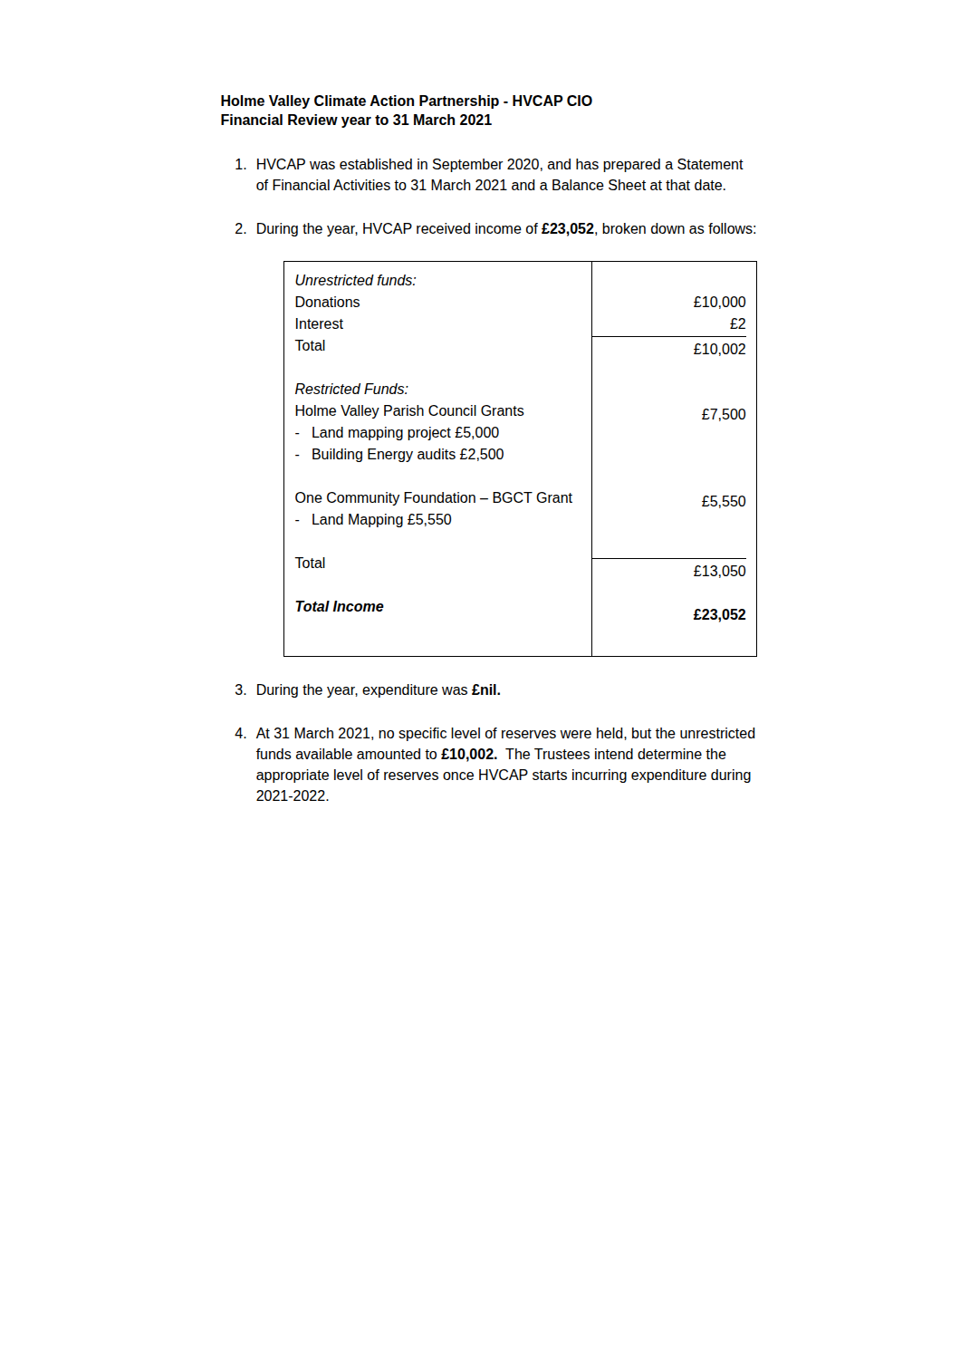Holme Valley Climate Action Partnership - HVCAP CIO Financial Review year to 31 March 2021
HVCAP was established in September 2020, and has prepared a Statement of Financial Activities to 31 March 2021 and a Balance Sheet at that date.
During the year, HVCAP received income of £23,052, broken down as follows:
| Unrestricted funds: Donations Interest Total Restricted Funds: Holme Valley Parish Council Grants Land mapping project £5,000 Building Energy audits £2,500 One Community Foundation – BGCT Grant Land Mapping £5,550 Total Total Income | £10,000 £2 £10,002 £7,500 £5,550 £13,050 £23,052 |
During the year, expenditure was £nil.
At 31 March 2021, no specific level of reserves were held, but the unrestricted funds available amounted to £10,002. The Trustees intend determine the appropriate level of reserves once HVCAP starts incurring expenditure during 2021-2022.